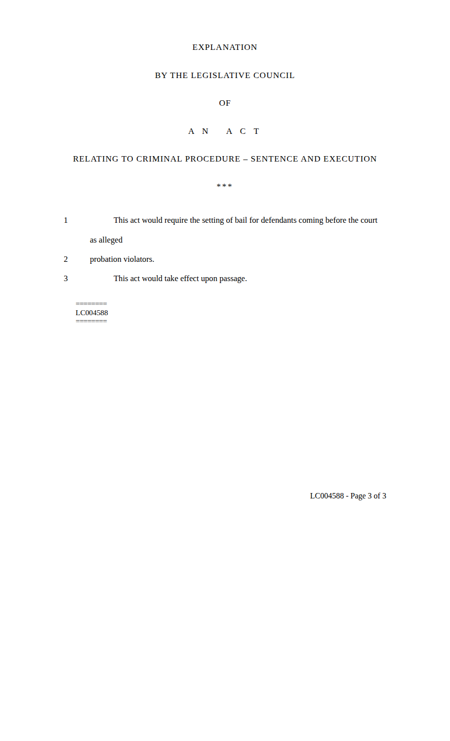EXPLANATION
BY THE LEGISLATIVE COUNCIL
OF
A N A C T
RELATING TO CRIMINAL PROCEDURE – SENTENCE AND EXECUTION
***
| 1 | This act would require the setting of bail for defendants coming before the court as alleged |
| 2 | probation violators. |
| 3 | This act would take effect upon passage. |
========
LC004588
========
LC004588 - Page 3 of 3